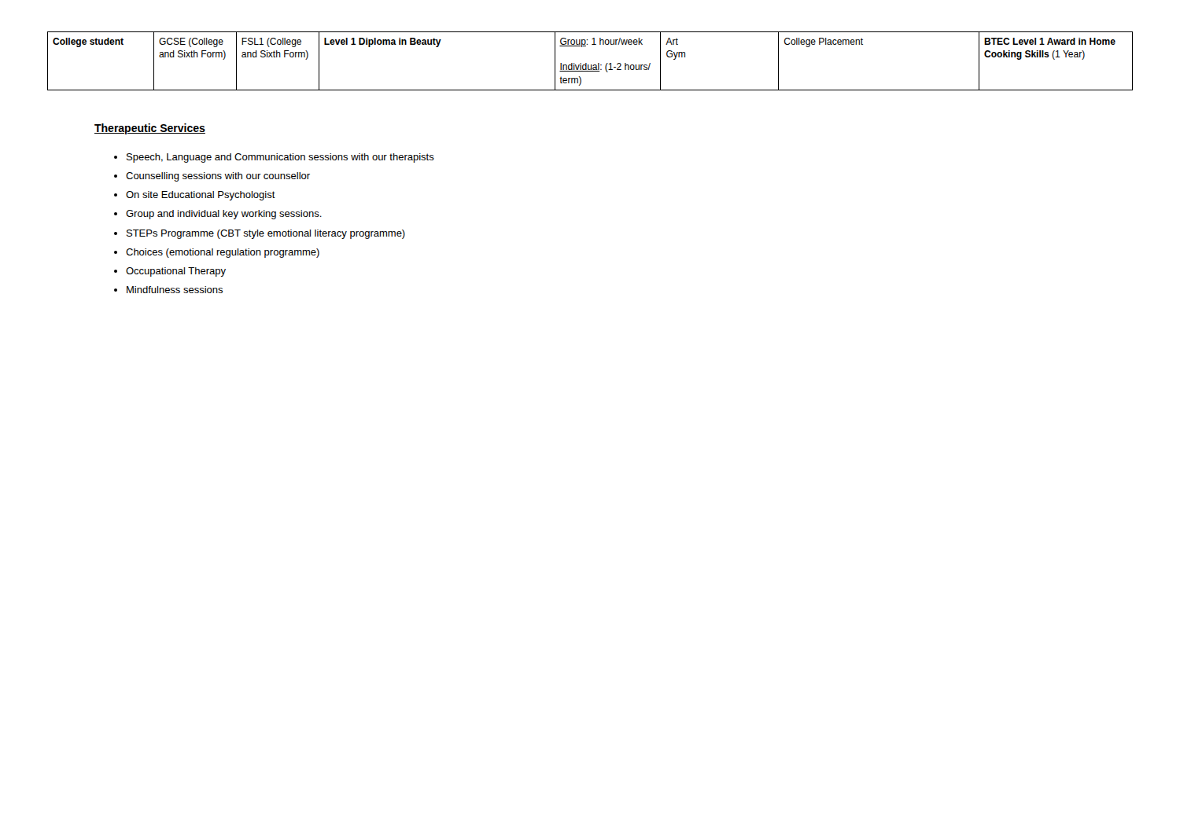| College student | GCSE (College and Sixth Form) | FSL1 (College and Sixth Form) | Level 1 Diploma in Beauty | Group : 1 hour/week Individual : (1-2 hours/ term) | Art Gym | College Placement | BTEC Level 1 Award in Home Cooking Skills (1 Year) |
Therapeutic Services
Speech, Language and Communication sessions with our therapists
Counselling sessions with our counsellor
On site Educational Psychologist
Group and individual key working sessions.
STEPs Programme (CBT style emotional literacy programme)
Choices (emotional regulation programme)
Occupational Therapy
Mindfulness sessions